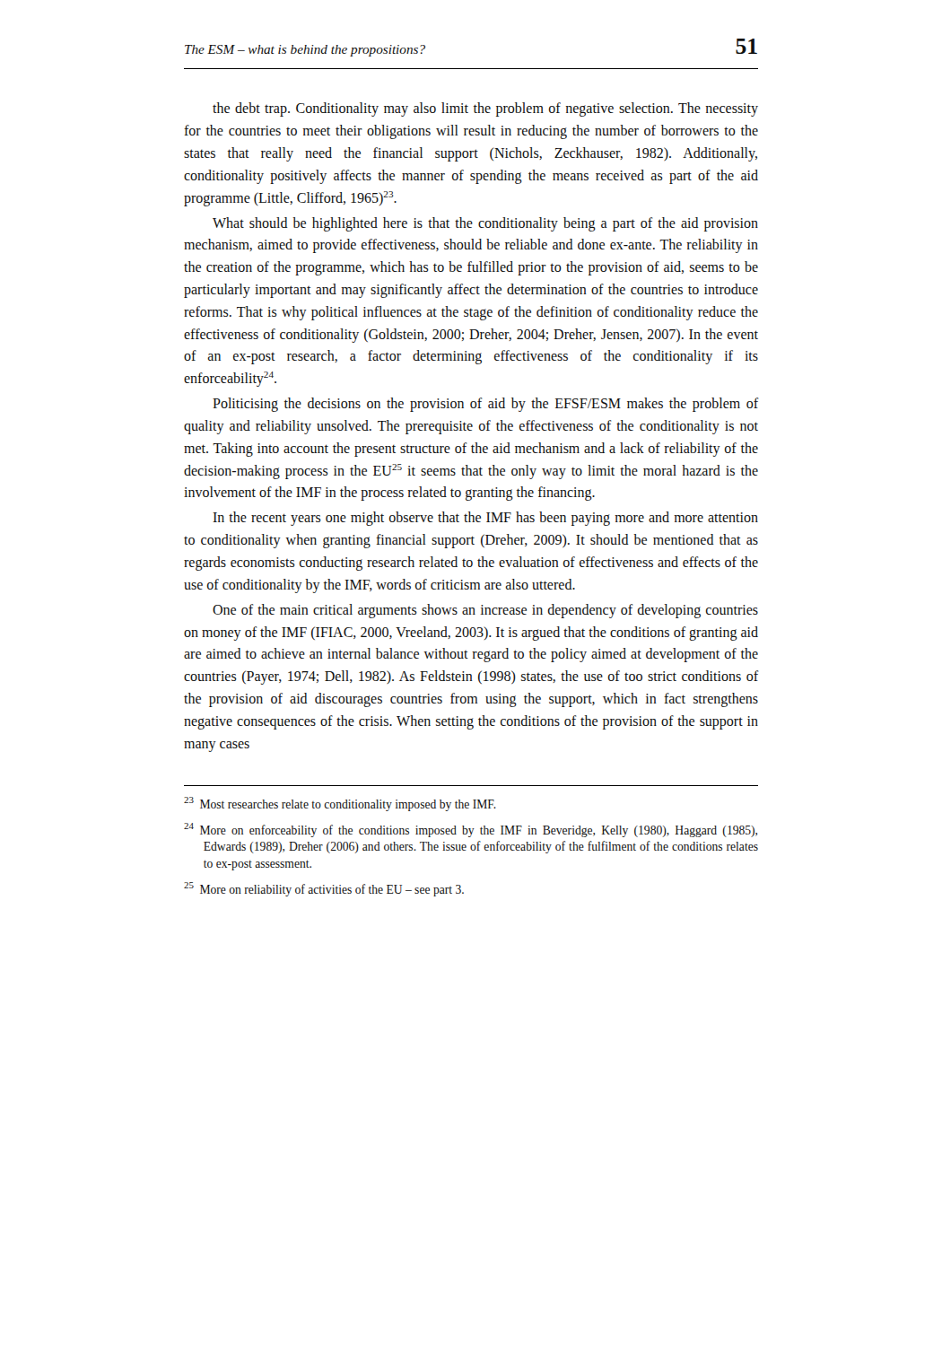The ESM – what is behind the propositions? 51
the debt trap. Conditionality may also limit the problem of negative selection. The necessity for the countries to meet their obligations will result in reducing the number of borrowers to the states that really need the financial support (Nichols, Zeckhauser, 1982). Additionally, conditionality positively affects the manner of spending the means received as part of the aid programme (Little, Clifford, 1965)23.
What should be highlighted here is that the conditionality being a part of the aid provision mechanism, aimed to provide effectiveness, should be reliable and done ex-ante. The reliability in the creation of the programme, which has to be fulfilled prior to the provision of aid, seems to be particularly important and may significantly affect the determination of the countries to introduce reforms. That is why political influences at the stage of the definition of conditionality reduce the effectiveness of conditionality (Goldstein, 2000; Dreher, 2004; Dreher, Jensen, 2007). In the event of an ex-post research, a factor determining effectiveness of the conditionality if its enforceability24.
Politicising the decisions on the provision of aid by the EFSF/ESM makes the problem of quality and reliability unsolved. The prerequisite of the effectiveness of the conditionality is not met. Taking into account the present structure of the aid mechanism and a lack of reliability of the decision-making process in the EU25 it seems that the only way to limit the moral hazard is the involvement of the IMF in the process related to granting the financing.
In the recent years one might observe that the IMF has been paying more and more attention to conditionality when granting financial support (Dreher, 2009). It should be mentioned that as regards economists conducting research related to the evaluation of effectiveness and effects of the use of conditionality by the IMF, words of criticism are also uttered.
One of the main critical arguments shows an increase in dependency of developing countries on money of the IMF (IFIAC, 2000, Vreeland, 2003). It is argued that the conditions of granting aid are aimed to achieve an internal balance without regard to the policy aimed at development of the countries (Payer, 1974; Dell, 1982). As Feldstein (1998) states, the use of too strict conditions of the provision of aid discourages countries from using the support, which in fact strengthens negative consequences of the crisis. When setting the conditions of the provision of the support in many cases
23 Most researches relate to conditionality imposed by the IMF.
24 More on enforceability of the conditions imposed by the IMF in Beveridge, Kelly (1980), Haggard (1985), Edwards (1989), Dreher (2006) and others. The issue of enforceability of the fulfilment of the conditions relates to ex-post assessment.
25 More on reliability of activities of the EU – see part 3.